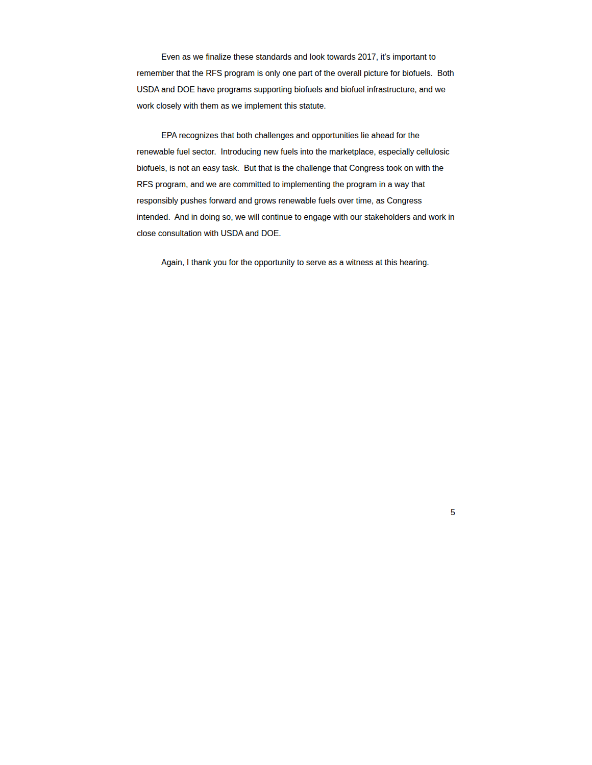Even as we finalize these standards and look towards 2017, it’s important to remember that the RFS program is only one part of the overall picture for biofuels. Both USDA and DOE have programs supporting biofuels and biofuel infrastructure, and we work closely with them as we implement this statute.
EPA recognizes that both challenges and opportunities lie ahead for the renewable fuel sector. Introducing new fuels into the marketplace, especially cellulosic biofuels, is not an easy task. But that is the challenge that Congress took on with the RFS program, and we are committed to implementing the program in a way that responsibly pushes forward and grows renewable fuels over time, as Congress intended. And in doing so, we will continue to engage with our stakeholders and work in close consultation with USDA and DOE.
Again, I thank you for the opportunity to serve as a witness at this hearing.
5